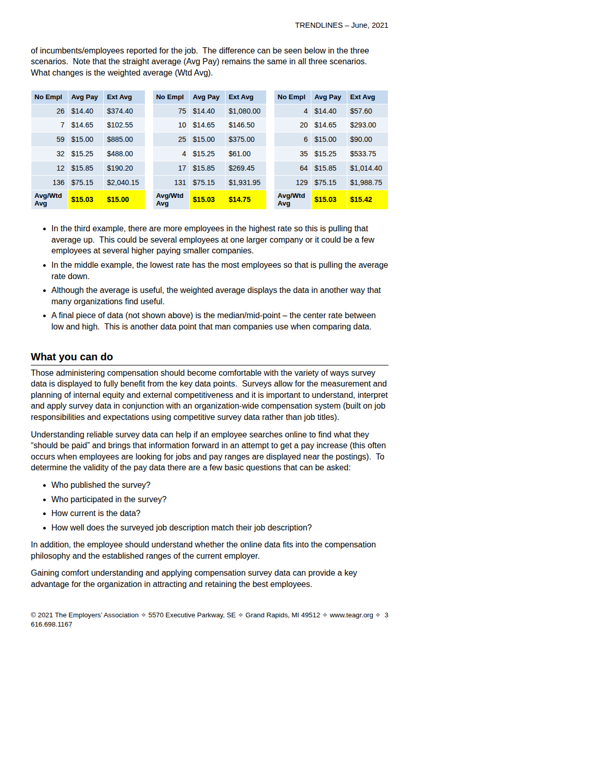TRENDLINES – June, 2021
of incumbents/employees reported for the job. The difference can be seen below in the three scenarios. Note that the straight average (Avg Pay) remains the same in all three scenarios. What changes is the weighted average (Wtd Avg).
| No Empl | Avg Pay | Ext Avg |
| --- | --- | --- |
| 26 | $14.40 | $374.40 |
| 7 | $14.65 | $102.55 |
| 59 | $15.00 | $885.00 |
| 32 | $15.25 | $488.00 |
| 12 | $15.85 | $190.20 |
| 136 | $75.15 | $2,040.15 |
| Avg/Wtd Avg | $15.03 | $15.00 |
| No Empl | Avg Pay | Ext Avg |
| --- | --- | --- |
| 75 | $14.40 | $1,080.00 |
| 10 | $14.65 | $146.50 |
| 25 | $15.00 | $375.00 |
| 4 | $15.25 | $61.00 |
| 17 | $15.85 | $269.45 |
| 131 | $75.15 | $1,931.95 |
| Avg/Wtd Avg | $15.03 | $14.75 |
| No Empl | Avg Pay | Ext Avg |
| --- | --- | --- |
| 4 | $14.40 | $57.60 |
| 20 | $14.65 | $293.00 |
| 6 | $15.00 | $90.00 |
| 35 | $15.25 | $533.75 |
| 64 | $15.85 | $1,014.40 |
| 129 | $75.15 | $1,988.75 |
| Avg/Wtd Avg | $15.03 | $15.42 |
In the third example, there are more employees in the highest rate so this is pulling that average up. This could be several employees at one larger company or it could be a few employees at several higher paying smaller companies.
In the middle example, the lowest rate has the most employees so that is pulling the average rate down.
Although the average is useful, the weighted average displays the data in another way that many organizations find useful.
A final piece of data (not shown above) is the median/mid-point – the center rate between low and high. This is another data point that man companies use when comparing data.
What you can do
Those administering compensation should become comfortable with the variety of ways survey data is displayed to fully benefit from the key data points. Surveys allow for the measurement and planning of internal equity and external competitiveness and it is important to understand, interpret and apply survey data in conjunction with an organization-wide compensation system (built on job responsibilities and expectations using competitive survey data rather than job titles).
Understanding reliable survey data can help if an employee searches online to find what they “should be paid” and brings that information forward in an attempt to get a pay increase (this often occurs when employees are looking for jobs and pay ranges are displayed near the postings). To determine the validity of the pay data there are a few basic questions that can be asked:
Who published the survey?
Who participated in the survey?
How current is the data?
How well does the surveyed job description match their job description?
In addition, the employee should understand whether the online data fits into the compensation philosophy and the established ranges of the current employer.
Gaining comfort understanding and applying compensation survey data can provide a key advantage for the organization in attracting and retaining the best employees.
© 2021 The Employers’ Association ✧ 5570 Executive Parkway, SE ✧ Grand Rapids, MI 49512 ✧ www.teagr.org ✧ 616.698.1167 3